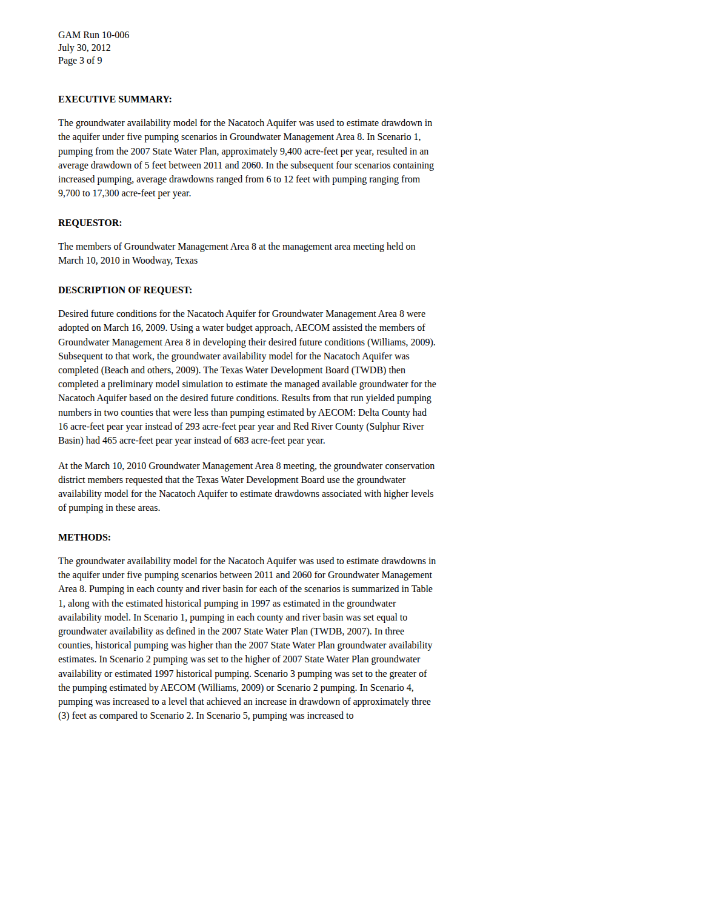GAM Run 10-006
July 30, 2012
Page 3 of 9
Executive Summary:
The groundwater availability model for the Nacatoch Aquifer was used to estimate drawdown in the aquifer under five pumping scenarios in Groundwater Management Area 8. In Scenario 1, pumping from the 2007 State Water Plan, approximately 9,400 acre-feet per year, resulted in an average drawdown of 5 feet between 2011 and 2060. In the subsequent four scenarios containing increased pumping, average drawdowns ranged from 6 to 12 feet with pumping ranging from 9,700 to 17,300 acre-feet per year.
Requestor:
The members of Groundwater Management Area 8 at the management area meeting held on March 10, 2010 in Woodway, Texas
Description of Request:
Desired future conditions for the Nacatoch Aquifer for Groundwater Management Area 8 were adopted on March 16, 2009. Using a water budget approach, AECOM assisted the members of Groundwater Management Area 8 in developing their desired future conditions (Williams, 2009). Subsequent to that work, the groundwater availability model for the Nacatoch Aquifer was completed (Beach and others, 2009). The Texas Water Development Board (TWDB) then completed a preliminary model simulation to estimate the managed available groundwater for the Nacatoch Aquifer based on the desired future conditions. Results from that run yielded pumping numbers in two counties that were less than pumping estimated by AECOM: Delta County had 16 acre-feet pear year instead of 293 acre-feet pear year and Red River County (Sulphur River Basin) had 465 acre-feet pear year instead of 683 acre-feet pear year.
At the March 10, 2010 Groundwater Management Area 8 meeting, the groundwater conservation district members requested that the Texas Water Development Board use the groundwater availability model for the Nacatoch Aquifer to estimate drawdowns associated with higher levels of pumping in these areas.
Methods:
The groundwater availability model for the Nacatoch Aquifer was used to estimate drawdowns in the aquifer under five pumping scenarios between 2011 and 2060 for Groundwater Management Area 8. Pumping in each county and river basin for each of the scenarios is summarized in Table 1, along with the estimated historical pumping in 1997 as estimated in the groundwater availability model. In Scenario 1, pumping in each county and river basin was set equal to groundwater availability as defined in the 2007 State Water Plan (TWDB, 2007). In three counties, historical pumping was higher than the 2007 State Water Plan groundwater availability estimates. In Scenario 2 pumping was set to the higher of 2007 State Water Plan groundwater availability or estimated 1997 historical pumping. Scenario 3 pumping was set to the greater of the pumping estimated by AECOM (Williams, 2009) or Scenario 2 pumping. In Scenario 4, pumping was increased to a level that achieved an increase in drawdown of approximately three (3) feet as compared to Scenario 2. In Scenario 5, pumping was increased to